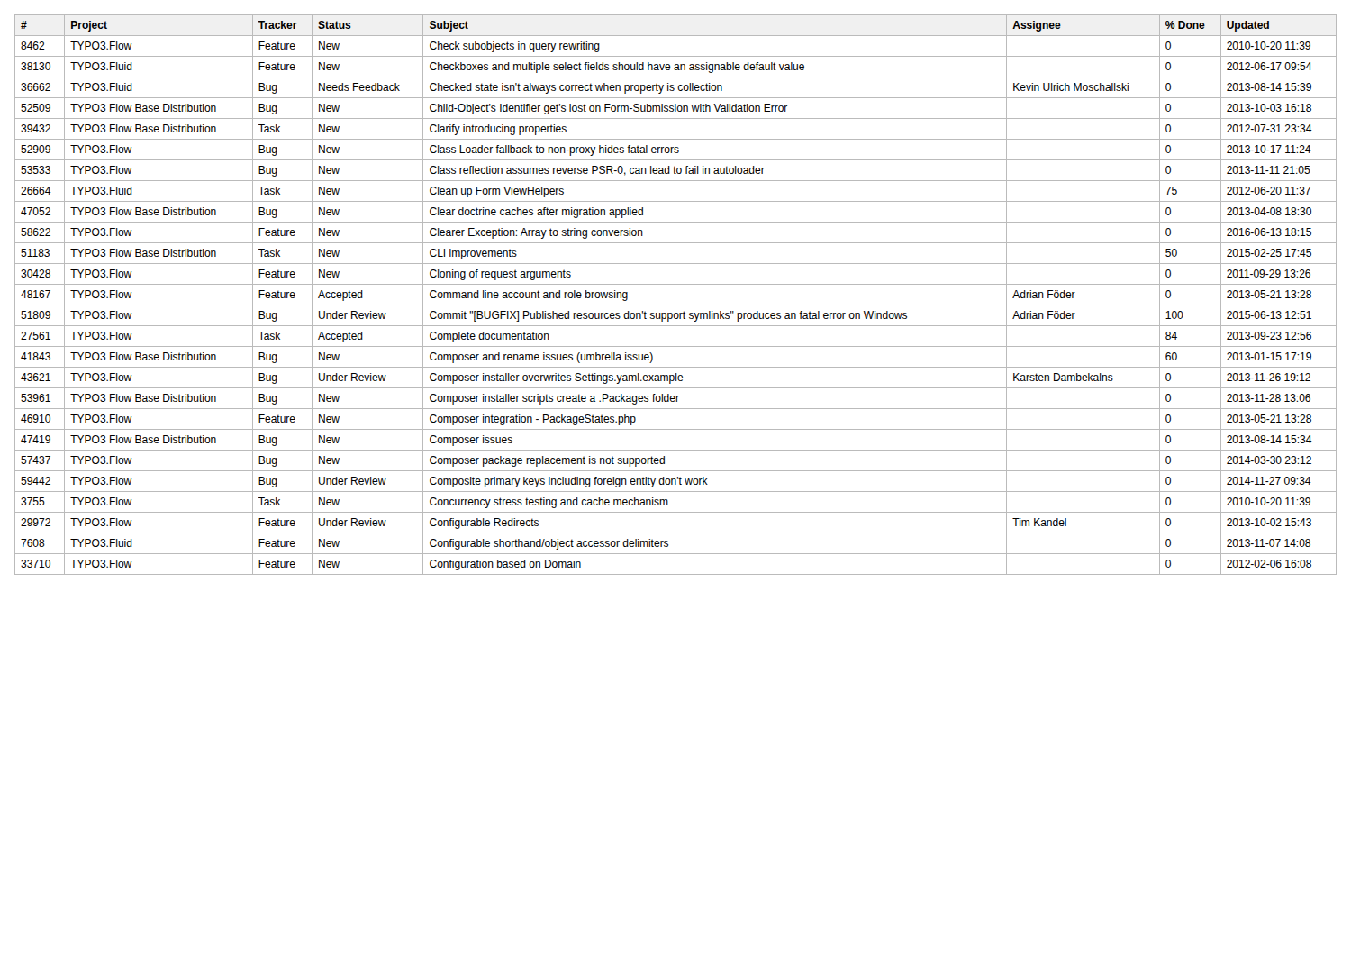| # | Project | Tracker | Status | Subject | Assignee | % Done | Updated |
| --- | --- | --- | --- | --- | --- | --- | --- |
| 8462 | TYPO3.Flow | Feature | New | Check subobjects in query rewriting | | 0 | 2010-10-20 11:39 |
| 38130 | TYPO3.Fluid | Feature | New | Checkboxes and multiple select fields should have an assignable default value | | 0 | 2012-06-17 09:54 |
| 36662 | TYPO3.Fluid | Bug | Needs Feedback | Checked state isn't always correct when property is collection | Kevin Ulrich Moschallski | 0 | 2013-08-14 15:39 |
| 52509 | TYPO3 Flow Base Distribution | Bug | New | Child-Object's Identifier get's lost on Form-Submission with Validation Error | | 0 | 2013-10-03 16:18 |
| 39432 | TYPO3 Flow Base Distribution | Task | New | Clarify introducing properties | | 0 | 2012-07-31 23:34 |
| 52909 | TYPO3.Flow | Bug | New | Class Loader fallback to non-proxy hides fatal errors | | 0 | 2013-10-17 11:24 |
| 53533 | TYPO3.Flow | Bug | New | Class reflection assumes reverse PSR-0, can lead to fail in autoloader | | 0 | 2013-11-11 21:05 |
| 26664 | TYPO3.Fluid | Task | New | Clean up Form ViewHelpers | | 75 | 2012-06-20 11:37 |
| 47052 | TYPO3 Flow Base Distribution | Bug | New | Clear doctrine caches after migration applied | | 0 | 2013-04-08 18:30 |
| 58622 | TYPO3.Flow | Feature | New | Clearer Exception: Array to string conversion | | 0 | 2016-06-13 18:15 |
| 51183 | TYPO3 Flow Base Distribution | Task | New | CLI improvements | | 50 | 2015-02-25 17:45 |
| 30428 | TYPO3.Flow | Feature | New | Cloning of request arguments | | 0 | 2011-09-29 13:26 |
| 48167 | TYPO3.Flow | Feature | Accepted | Command line account and role browsing | Adrian Föder | 0 | 2013-05-21 13:28 |
| 51809 | TYPO3.Flow | Bug | Under Review | Commit "[BUGFIX] Published resources don't support symlinks" produces an fatal error on Windows | Adrian Föder | 100 | 2015-06-13 12:51 |
| 27561 | TYPO3.Flow | Task | Accepted | Complete documentation | | 84 | 2013-09-23 12:56 |
| 41843 | TYPO3 Flow Base Distribution | Bug | New | Composer and rename issues (umbrella issue) | | 60 | 2013-01-15 17:19 |
| 43621 | TYPO3.Flow | Bug | Under Review | Composer installer overwrites Settings.yaml.example | Karsten Dambekalns | 0 | 2013-11-26 19:12 |
| 53961 | TYPO3 Flow Base Distribution | Bug | New | Composer installer scripts create a .Packages folder | | 0 | 2013-11-28 13:06 |
| 46910 | TYPO3.Flow | Feature | New | Composer integration - PackageStates.php | | 0 | 2013-05-21 13:28 |
| 47419 | TYPO3 Flow Base Distribution | Bug | New | Composer issues | | 0 | 2013-08-14 15:34 |
| 57437 | TYPO3.Flow | Bug | New | Composer package replacement is not supported | | 0 | 2014-03-30 23:12 |
| 59442 | TYPO3.Flow | Bug | Under Review | Composite primary keys including foreign entity don't work | | 0 | 2014-11-27 09:34 |
| 3755 | TYPO3.Flow | Task | New | Concurrency stress testing and cache mechanism | | 0 | 2010-10-20 11:39 |
| 29972 | TYPO3.Flow | Feature | Under Review | Configurable Redirects | Tim Kandel | 0 | 2013-10-02 15:43 |
| 7608 | TYPO3.Fluid | Feature | New | Configurable shorthand/object accessor delimiters | | 0 | 2013-11-07 14:08 |
| 33710 | TYPO3.Flow | Feature | New | Configuration based on Domain | | 0 | 2012-02-06 16:08 |